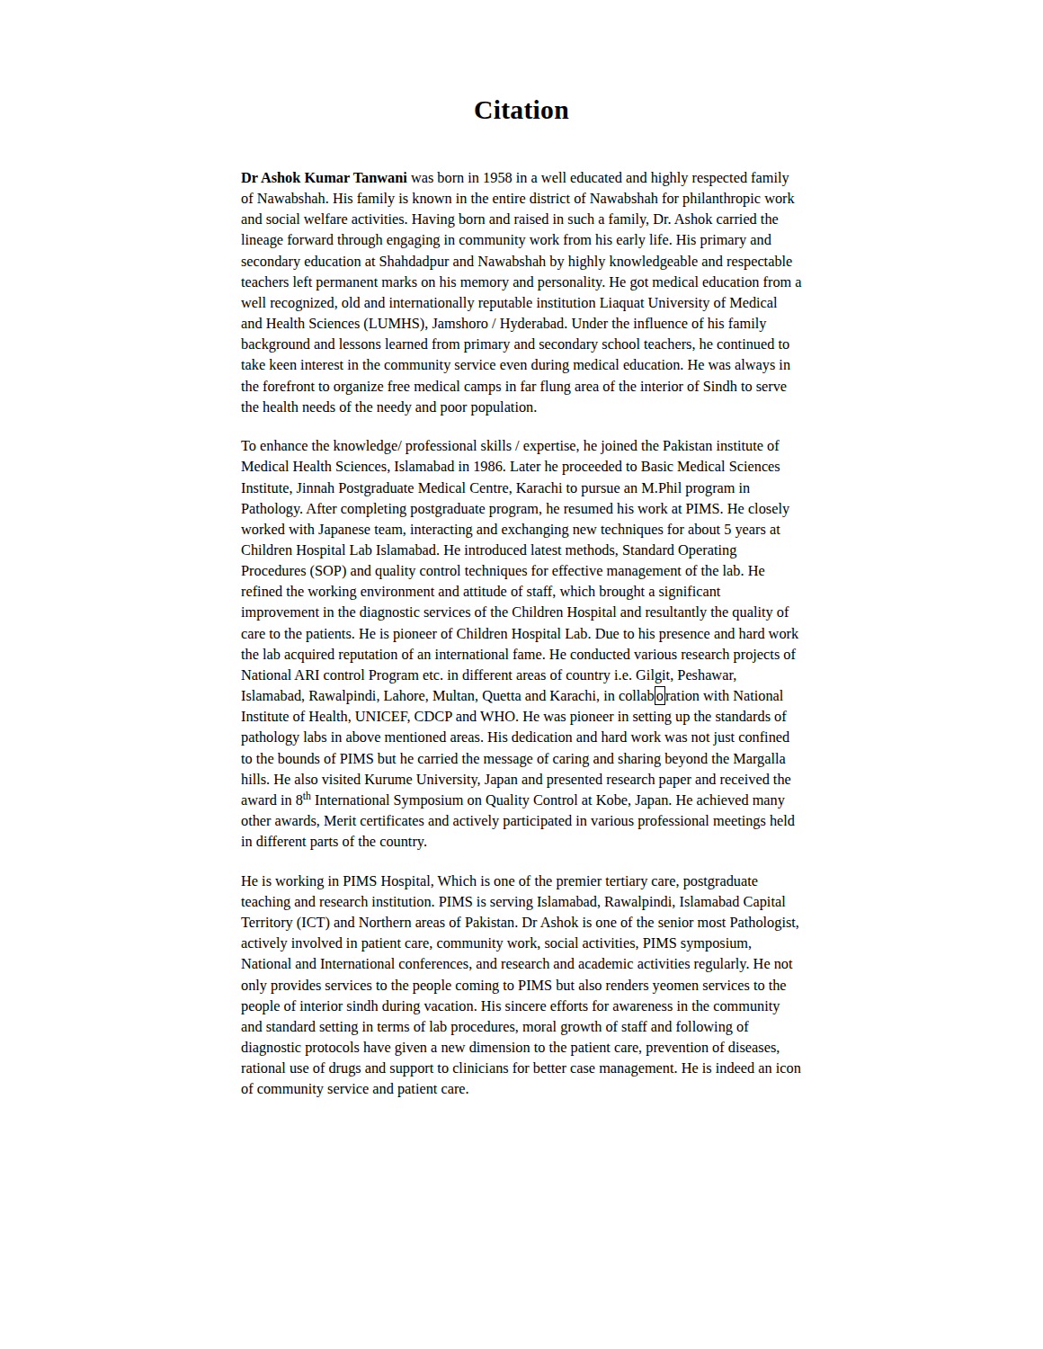Citation
Dr Ashok Kumar Tanwani was born in 1958 in a well educated and highly respected family of Nawabshah. His family is known in the entire district of Nawabshah for philanthropic work and social welfare activities. Having born and raised in such a family, Dr. Ashok carried the lineage forward through engaging in community work from his early life. His primary and secondary education at Shahdadpur and Nawabshah by highly knowledgeable and respectable teachers left permanent marks on his memory and personality. He got medical education from a well recognized, old and internationally reputable institution Liaquat University of Medical and Health Sciences (LUMHS), Jamshoro / Hyderabad. Under the influence of his family background and lessons learned from primary and secondary school teachers, he continued to take keen interest in the community service even during medical education. He was always in the forefront to organize free medical camps in far flung area of the interior of Sindh to serve the health needs of the needy and poor population.
To enhance the knowledge/ professional skills / expertise, he joined the Pakistan institute of Medical Health Sciences, Islamabad in 1986. Later he proceeded to Basic Medical Sciences Institute, Jinnah Postgraduate Medical Centre, Karachi to pursue an M.Phil program in Pathology. After completing postgraduate program, he resumed his work at PIMS. He closely worked with Japanese team, interacting and exchanging new techniques for about 5 years at Children Hospital Lab Islamabad. He introduced latest methods, Standard Operating Procedures (SOP) and quality control techniques for effective management of the lab. He refined the working environment and attitude of staff, which brought a significant improvement in the diagnostic services of the Children Hospital and resultantly the quality of care to the patients. He is pioneer of Children Hospital Lab. Due to his presence and hard work the lab acquired reputation of an international fame. He conducted various research projects of National ARI control Program etc. in different areas of country i.e. Gilgit, Peshawar, Islamabad, Rawalpindi, Lahore, Multan, Quetta and Karachi, in collaboration with National Institute of Health, UNICEF, CDCP and WHO. He was pioneer in setting up the standards of pathology labs in above mentioned areas. His dedication and hard work was not just confined to the bounds of PIMS but he carried the message of caring and sharing beyond the Margalla hills. He also visited Kurume University, Japan and presented research paper and received the award in 8th International Symposium on Quality Control at Kobe, Japan. He achieved many other awards, Merit certificates and actively participated in various professional meetings held in different parts of the country.
He is working in PIMS Hospital, Which is one of the premier tertiary care, postgraduate teaching and research institution. PIMS is serving Islamabad, Rawalpindi, Islamabad Capital Territory (ICT) and Northern areas of Pakistan. Dr Ashok is one of the senior most Pathologist, actively involved in patient care, community work, social activities, PIMS symposium, National and International conferences, and research and academic activities regularly. He not only provides services to the people coming to PIMS but also renders yeomen services to the people of interior sindh during vacation. His sincere efforts for awareness in the community and standard setting in terms of lab procedures, moral growth of staff and following of diagnostic protocols have given a new dimension to the patient care, prevention of diseases, rational use of drugs and support to clinicians for better case management. He is indeed an icon of community service and patient care.